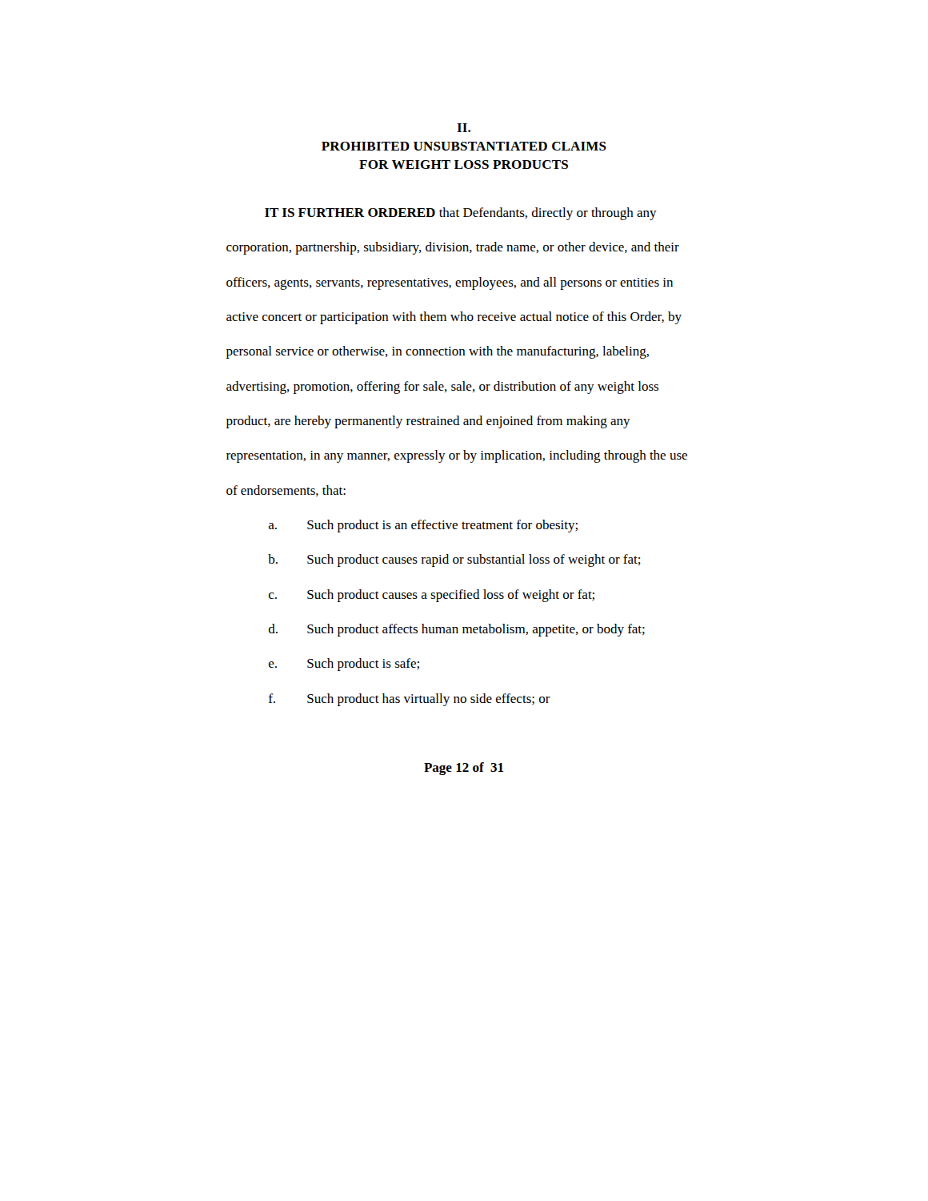II. PROHIBITED UNSUBSTANTIATED CLAIMS FOR WEIGHT LOSS PRODUCTS
IT IS FURTHER ORDERED that Defendants, directly or through any corporation, partnership, subsidiary, division, trade name, or other device, and their officers, agents, servants, representatives, employees, and all persons or entities in active concert or participation with them who receive actual notice of this Order, by personal service or otherwise, in connection with the manufacturing, labeling, advertising, promotion, offering for sale, sale, or distribution of any weight loss product, are hereby permanently restrained and enjoined from making any representation, in any manner, expressly or by implication, including through the use of endorsements, that:
a. Such product is an effective treatment for obesity;
b. Such product causes rapid or substantial loss of weight or fat;
c. Such product causes a specified loss of weight or fat;
d. Such product affects human metabolism, appetite, or body fat;
e. Such product is safe;
f. Such product has virtually no side effects; or
Page 12 of 31